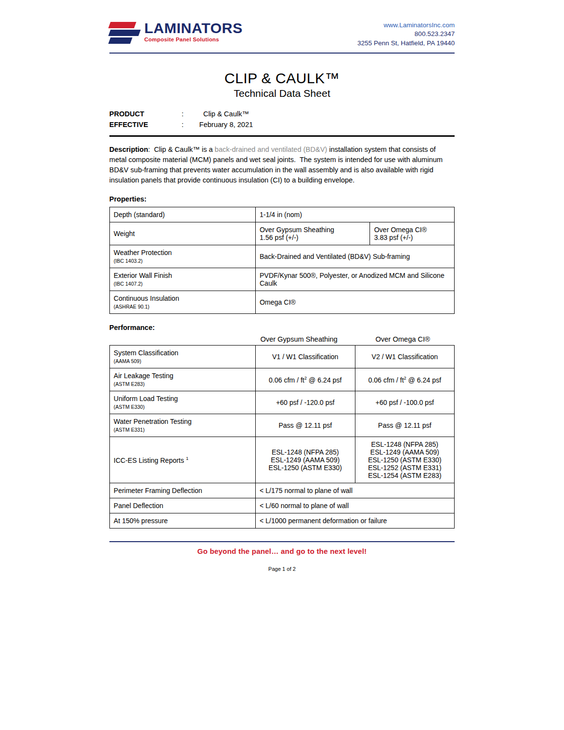LAMINATORS
Composite Panel Solutions
www.LaminatorsInc.com
800.523.2347
3255 Penn St, Hatfield, PA 19440
CLIP & CAULK™
Technical Data Sheet
PRODUCT: Clip & Caulk™
EFFECTIVE: February 8, 2021
Description: Clip & Caulk™ is a back-drained and ventilated (BD&V) installation system that consists of metal composite material (MCM) panels and wet seal joints. The system is intended for use with aluminum BD&V sub-framing that prevents water accumulation in the wall assembly and is also available with rigid insulation panels that provide continuous insulation (CI) to a building envelope.
Properties:
| Depth (standard) | 1-1/4 in (nom) |
| Weight | Over Gypsum Sheathing 1.56 psf (+/-) | Over Omega CI® 3.83 psf (+/-) |
| Weather Protection (IBC 1403.2) | Back-Drained and Ventilated (BD&V) Sub-framing |
| Exterior Wall Finish (IBC 1407.2) | PVDF/Kynar 500®, Polyester, or Anodized MCM and Silicone Caulk |
| Continuous Insulation (ASHRAE 90.1) | Omega CI® |
Performance:
Over Gypsum Sheathing
Over Omega CI®
| System Classification (AAMA 509) | V1 / W1 Classification | V2 / W1 Classification |
| Air Leakage Testing (ASTM E283) | 0.06 cfm / ft 2 @ 6.24 psf | 0.06 cfm / ft 2 @ 6.24 psf |
| Uniform Load Testing (ASTM E330) | +60 psf / -120.0 psf | +60 psf / -100.0 psf |
| Water Penetration Testing (ASTM E331) | Pass @ 12.11 psf | Pass @ 12.11 psf |
| ICC-ES Listing Reports 1 | ESL-1248 (NFPA 285) ESL-1249 (AAMA 509) ESL-1250 (ASTM E330) | ESL-1248 (NFPA 285) ESL-1249 (AAMA 509) ESL-1250 (ASTM E330) ESL-1252 (ASTM E331) ESL-1254 (ASTM E283) |
| Perimeter Framing Deflection | < L/175 normal to plane of wall |
| Panel Deflection | < L/60 normal to plane of wall |
| At 150% pressure | < L/1000 permanent deformation or failure |
Go beyond the panel… and go to the next level!
Page 1 of 2